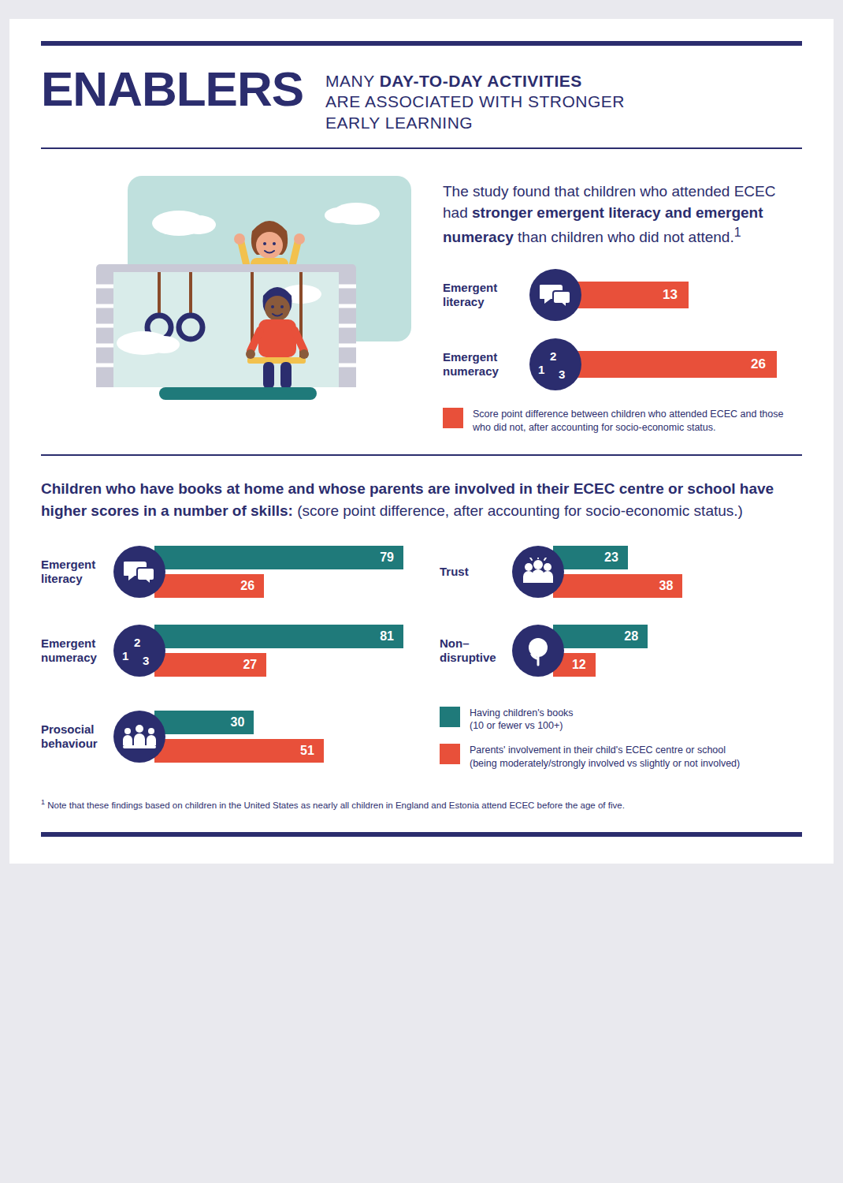ENABLERS
Many day-to-day activities
are associated with stronger
early learning
The study found that children who attended ECEC had stronger emergent literacy and emergent numeracy than children who did not attend.1
Emergent
literacy
13
Emergent
numeracy
1 2 3
26
Score point difference between children who attended ECEC and those who did not, after accounting for socio-economic status.
Children who have books at home and whose parents are involved in their ECEC centre or school have higher scores in a number of skills: (score point difference, after accounting for socio-economic status.)
Emergent
literacy
79
26
Trust
23
38
Emergent
numeracy
1 2 3
81
27
Non–
disruptive
28
12
Prosocial
behaviour
30
51
Having children's books
(10 or fewer vs 100+)
Parents' involvement in their child's ECEC centre or school
(being moderately/strongly involved vs slightly or not involved)
1 Note that these findings based on children in the United States as nearly all children in England and Estonia attend ECEC before the age of five.